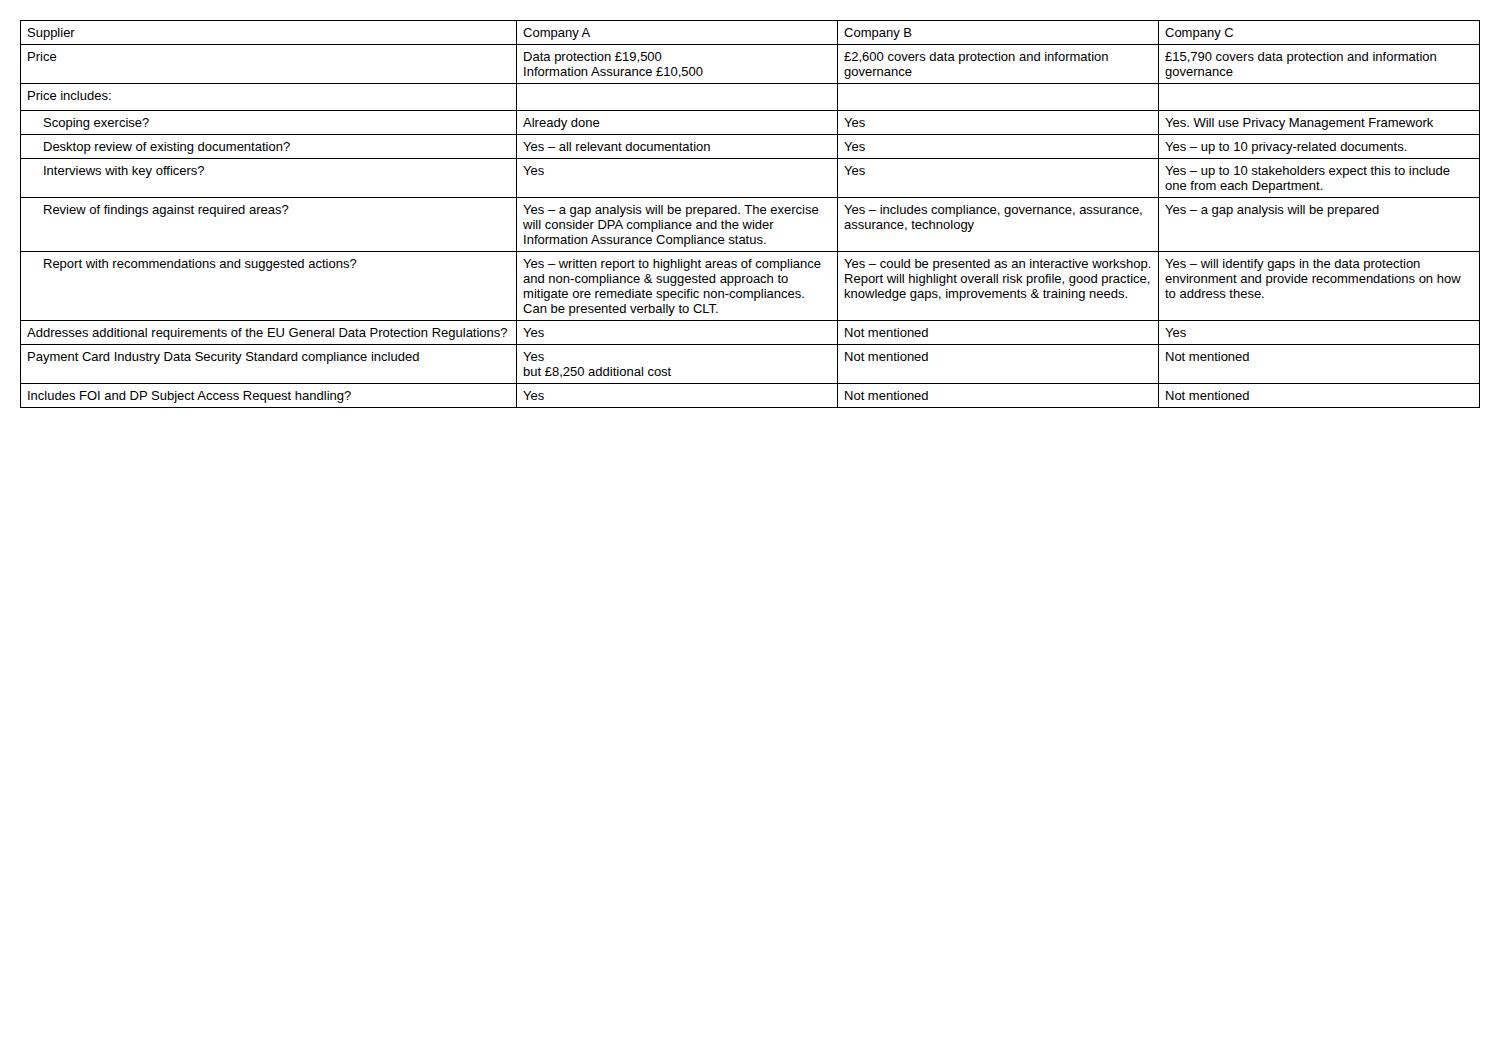| Supplier | Company A | Company B | Company C |
| --- | --- | --- | --- |
| Price | Data protection £19,500 Information Assurance £10,500 | £2,600 covers data protection and information governance | £15,790 covers data protection and information governance |
| Price includes: | | | |
| Scoping exercise? | Already done | Yes | Yes. Will use Privacy Management Framework |
| Desktop review of existing documentation? | Yes – all relevant documentation | Yes | Yes – up to 10 privacy-related documents. |
| Interviews with key officers? | Yes | Yes | Yes – up to 10 stakeholders expect this to include one from each Department. |
| Review of findings against required areas? | Yes – a gap analysis will be prepared. The exercise will consider DPA compliance and the wider Information Assurance Compliance status. | Yes – includes compliance, governance, assurance, assurance, technology | Yes – a gap analysis will be prepared |
| Report with recommendations and suggested actions? | Yes – written report to highlight areas of compliance and non-compliance & suggested approach to mitigate ore remediate specific non-compliances. Can be presented verbally to CLT. | Yes – could be presented as an interactive workshop. Report will highlight overall risk profile, good practice, knowledge gaps, improvements & training needs. | Yes – will identify gaps in the data protection environment and provide recommendations on how to address these. |
| Addresses additional requirements of the EU General Data Protection Regulations? | Yes | Not mentioned | Yes |
| Payment Card Industry Data Security Standard compliance included | Yes but £8,250 additional cost | Not mentioned | Not mentioned |
| Includes FOI and DP Subject Access Request handling? | Yes | Not mentioned | Not mentioned |